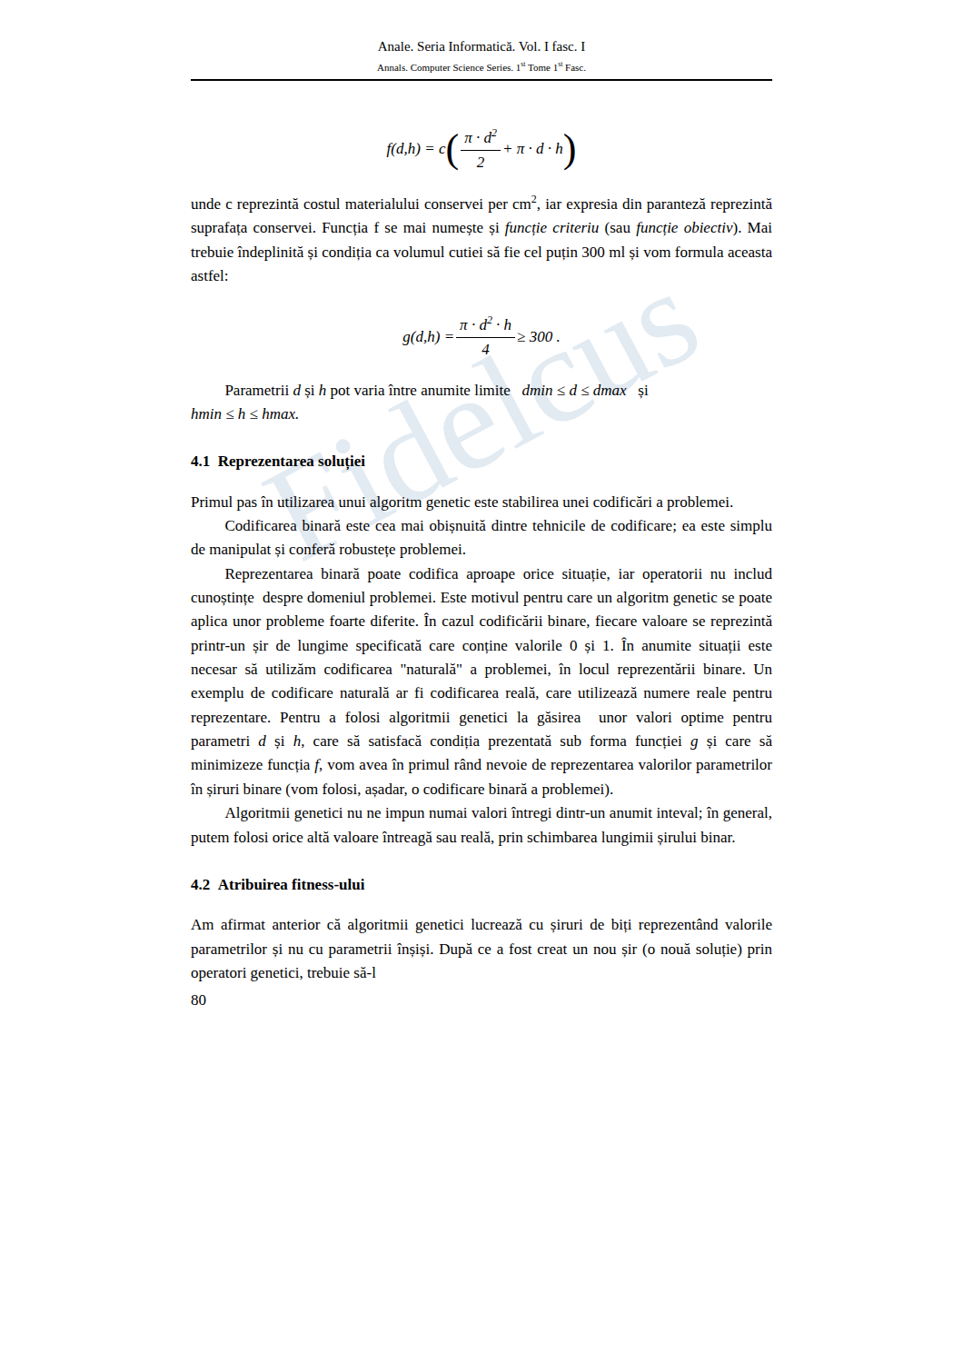Fidelcus
Anale. Seria Informatică. Vol. I fasc. I
Annals. Computer Science Series. 1st Tome 1st Fasc.
f(d,h) = c(π · d22 + π · d · h)
unde c reprezintă costul materialului conservei per cm2, iar expresia din paranteză reprezintă suprafața conservei. Funcția f se mai numește și funcție criteriu (sau funcție obiectiv). Mai trebuie îndeplinită și condiția ca volumul cutiei să fie cel puțin 300 ml și vom formula aceasta astfel:
g(d,h) = π · d2 · h 4 ≥ 300 .
Parametrii d și h pot varia între anumite limite dmin ≤ d ≤ dmax și hmin ≤ h ≤ hmax.
4.1 Reprezentarea soluției
Primul pas în utilizarea unui algoritm genetic este stabilirea unei codificări a problemei.
Codificarea binară este cea mai obișnuită dintre tehnicile de codificare; ea este simplu de manipulat și conferă robustețe problemei.
Reprezentarea binară poate codifica aproape orice situație, iar operatorii nu includ cunoștințe despre domeniul problemei. Este motivul pentru care un algoritm genetic se poate aplica unor probleme foarte diferite. În cazul codificării binare, fiecare valoare se reprezintă printr-un șir de lungime specificată care conține valorile 0 și 1. În anumite situații este necesar să utilizăm codificarea "naturală" a problemei, în locul reprezentării binare. Un exemplu de codificare naturală ar fi codificarea reală, care utilizează numere reale pentru reprezentare. Pentru a folosi algoritmii genetici la găsirea unor valori optime pentru parametri d și h, care să satisfacă condiția prezentată sub forma funcției g și care să minimizeze funcția f, vom avea în primul rând nevoie de reprezentarea valorilor parametrilor în șiruri binare (vom folosi, așadar, o codificare binară a problemei).
Algoritmii genetici nu ne impun numai valori întregi dintr-un anumit inteval; în general, putem folosi orice altă valoare întreagă sau reală, prin schimbarea lungimii șirului binar.
4.2 Atribuirea fitness-ului
Am afirmat anterior că algoritmii genetici lucrează cu șiruri de biți reprezentând valorile parametrilor și nu cu parametrii înșiși. După ce a fost creat un nou șir (o nouă soluție) prin operatori genetici, trebuie să-l
80